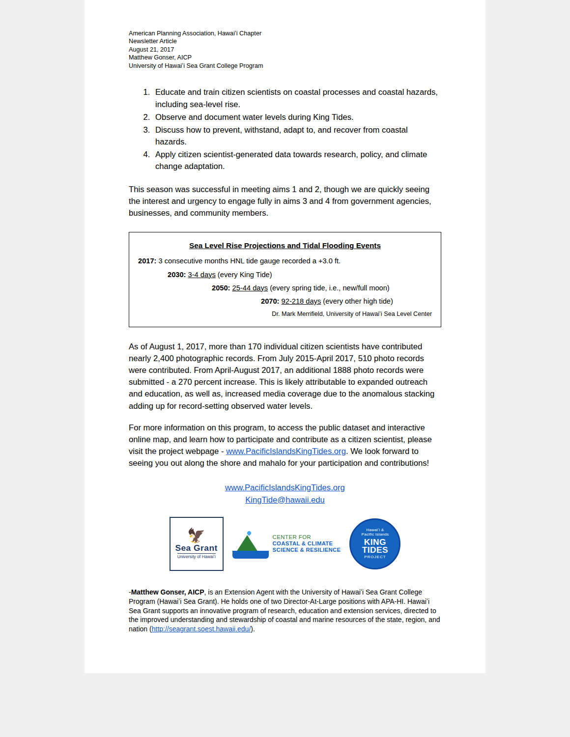American Planning Association, Hawaiʻi Chapter
Newsletter Article
August 21, 2017
Matthew Gonser, AICP
University of Hawaiʻi Sea Grant College Program
Educate and train citizen scientists on coastal processes and coastal hazards, including sea-level rise.
Observe and document water levels during King Tides.
Discuss how to prevent, withstand, adapt to, and recover from coastal hazards.
Apply citizen scientist-generated data towards research, policy, and climate change adaptation.
This season was successful in meeting aims 1 and 2, though we are quickly seeing the interest and urgency to engage fully in aims 3 and 4 from government agencies, businesses, and community members.
Sea Level Rise Projections and Tidal Flooding Events
2017: 3 consecutive months HNL tide gauge recorded a +3.0 ft.
2030: 3-4 days (every King Tide)
2050: 25-44 days (every spring tide, i.e., new/full moon)
2070: 92-218 days (every other high tide)
Dr. Mark Merrifield, University of Hawaiʻi Sea Level Center
As of August 1, 2017, more than 170 individual citizen scientists have contributed nearly 2,400 photographic records. From July 2015-April 2017, 510 photo records were contributed. From April-August 2017, an additional 1888 photo records were submitted - a 270 percent increase. This is likely attributable to expanded outreach and education, as well as, increased media coverage due to the anomalous stacking adding up for record-setting observed water levels.
For more information on this program, to access the public dataset and interactive online map, and learn how to participate and contribute as a citizen scientist, please visit the project webpage - www.PacificIslandsKingTides.org. We look forward to seeing you out along the shore and mahalo for your participation and contributions!
www.PacificIslandsKingTides.org KingTide@hawaii.edu
🦅
Sea Grant
University of Hawaiʻi
CENTER FOR
COASTAL & CLIMATE
SCIENCE & RESILIENCE
Hawaiʻi &
Pacific Islands
KING
TIDES
PROJECT
-Matthew Gonser, AICP, is an Extension Agent with the University of Hawaiʻi Sea Grant College Program (Hawaiʻi Sea Grant). He holds one of two Director-At-Large positions with APA-HI. Hawaiʻi Sea Grant supports an innovative program of research, education and extension services, directed to the improved understanding and stewardship of coastal and marine resources of the state, region, and nation (http://seagrant.soest.hawaii.edu/).